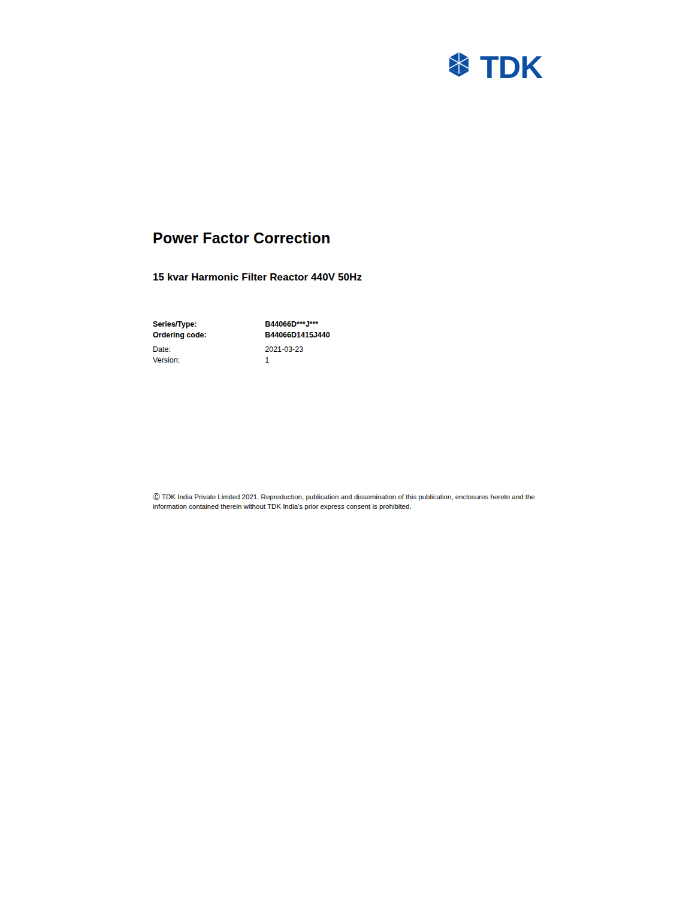TDK
Power Factor Correction
15 kvar Harmonic Filter Reactor 440V 50Hz
| Series/Type: | B44066D***J*** |
| Ordering code: | B44066D1415J440 |
| Date: | 2021-03-23 |
| Version: | 1 |
Ⓒ TDK India Private Limited 2021. Reproduction, publication and dissemination of this publication, enclosures hereto and the information contained therein without TDK India's prior express consent is prohibited.